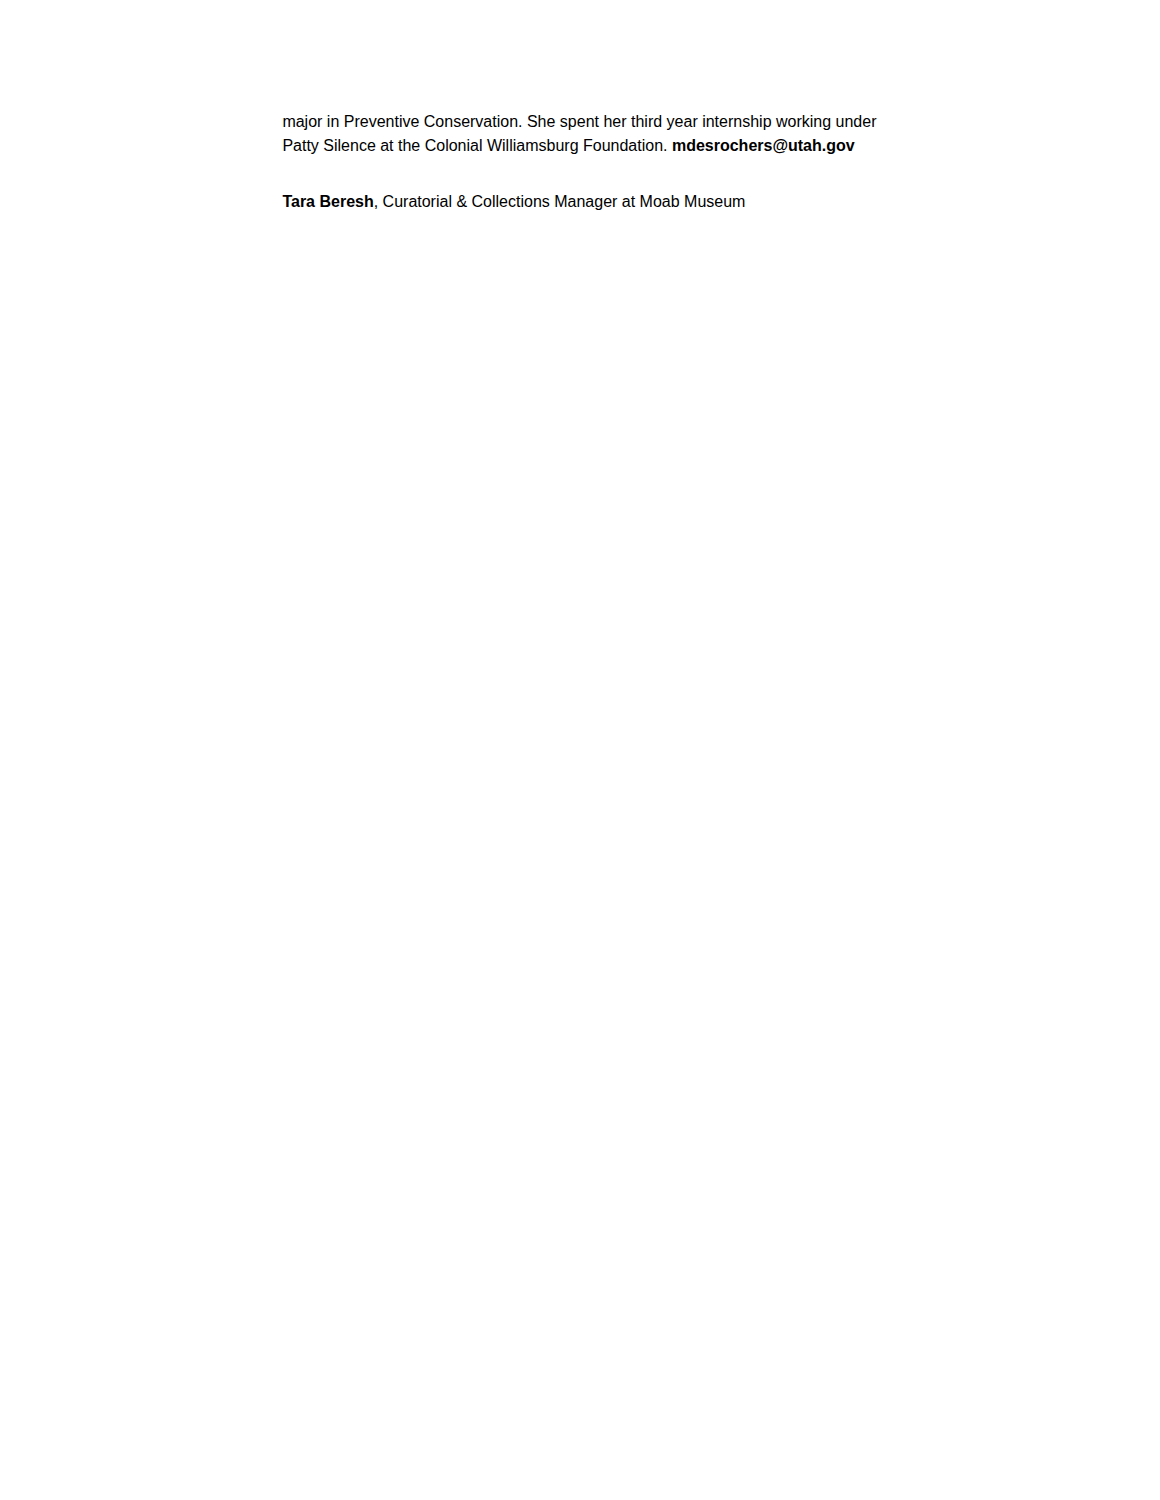major in Preventive Conservation. She spent her third year internship working under Patty Silence at the Colonial Williamsburg Foundation. mdesrochers@utah.gov
Tara Beresh, Curatorial & Collections Manager at Moab Museum